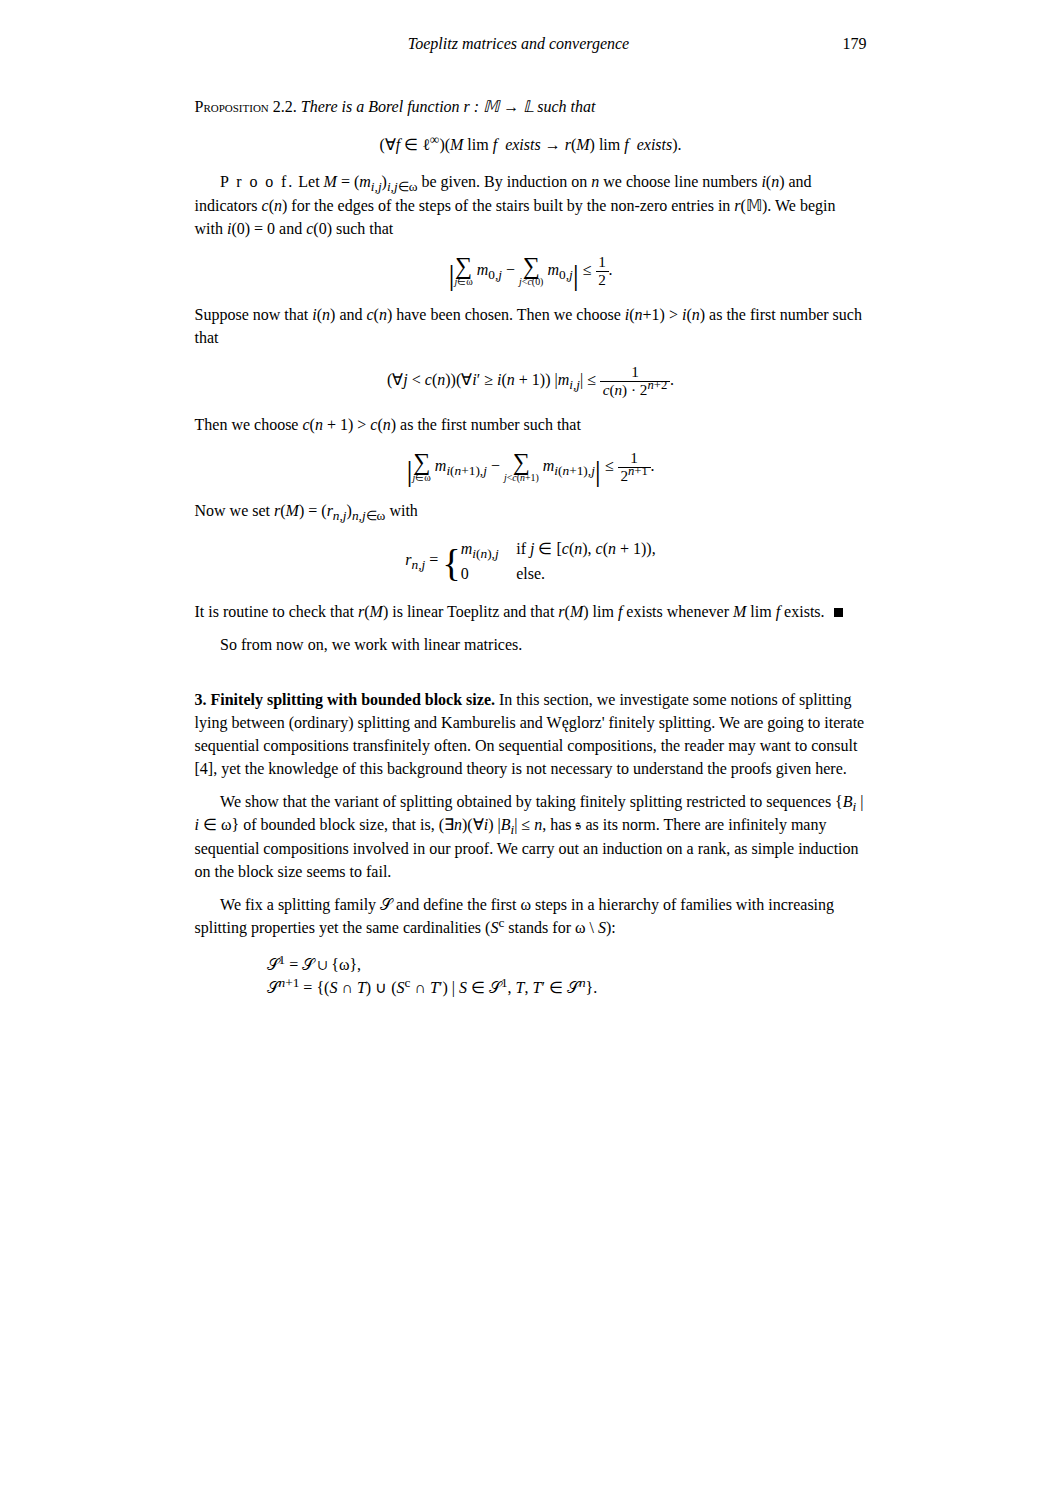Toeplitz matrices and convergence 179
Proposition 2.2. There is a Borel function r : 𝕄 → 𝕃 such that
(∀f ∈ ℓ∞)(M lim f exists → r(M) lim f exists).
P r o o f. Let M = (mi,j)i,j∈ω be given. By induction on n we choose line numbers i(n) and indicators c(n) for the edges of the steps of the stairs built by the non-zero entries in r(𝕄). We begin with i(0) = 0 and c(0) such that
|∑j∈ω m0,j − ∑j<c(0) m0,j| ≤ 12.
Suppose now that i(n) and c(n) have been chosen. Then we choose i(n+1) > i(n) as the first number such that
(∀j < c(n))(∀i′ ≥ i(n + 1)) |mi,j| ≤ 1 c(n) · 2n+2.
Then we choose c(n + 1) > c(n) as the first number such that
|∑j∈ω mi(n+1),j − ∑j<c(n+1) mi(n+1),j| ≤ 12n+1.
Now we set r(M) = (rn,j)n,j∈ω with
rn,j = { mi(n),j if j ∈ [c(n), c(n + 1)), 0 else.
It is routine to check that r(M) is linear Toeplitz and that r(M) lim f exists whenever M lim f exists.
So from now on, we work with linear matrices.
3. Finitely splitting with bounded block size.
In this section, we investigate some notions of splitting lying between (ordinary) splitting and Kamburelis and Węglorz' finitely splitting. We are going to iterate sequential compositions transfinitely often. On sequential compositions, the reader may want to consult [4], yet the knowledge of this background theory is not necessary to understand the proofs given here.
We show that the variant of splitting obtained by taking finitely splitting restricted to sequences {Bi | i ∈ ω} of bounded block size, that is, (∃n)(∀i) |Bi| ≤ n, has 𝔰 as its norm. There are infinitely many sequential compositions involved in our proof. We carry out an induction on a rank, as simple induction on the block size seems to fail.
We fix a splitting family 𝒮 and define the first ω steps in a hierarchy of families with increasing splitting properties yet the same cardinalities (Sc stands for ω \ S):
𝒮1 = 𝒮 ∪ {ω},
𝒮n+1 = {(S ∩ T) ∪ (Sc ∩ T′) | S ∈ 𝒮1, T, T′ ∈ 𝒮n}.